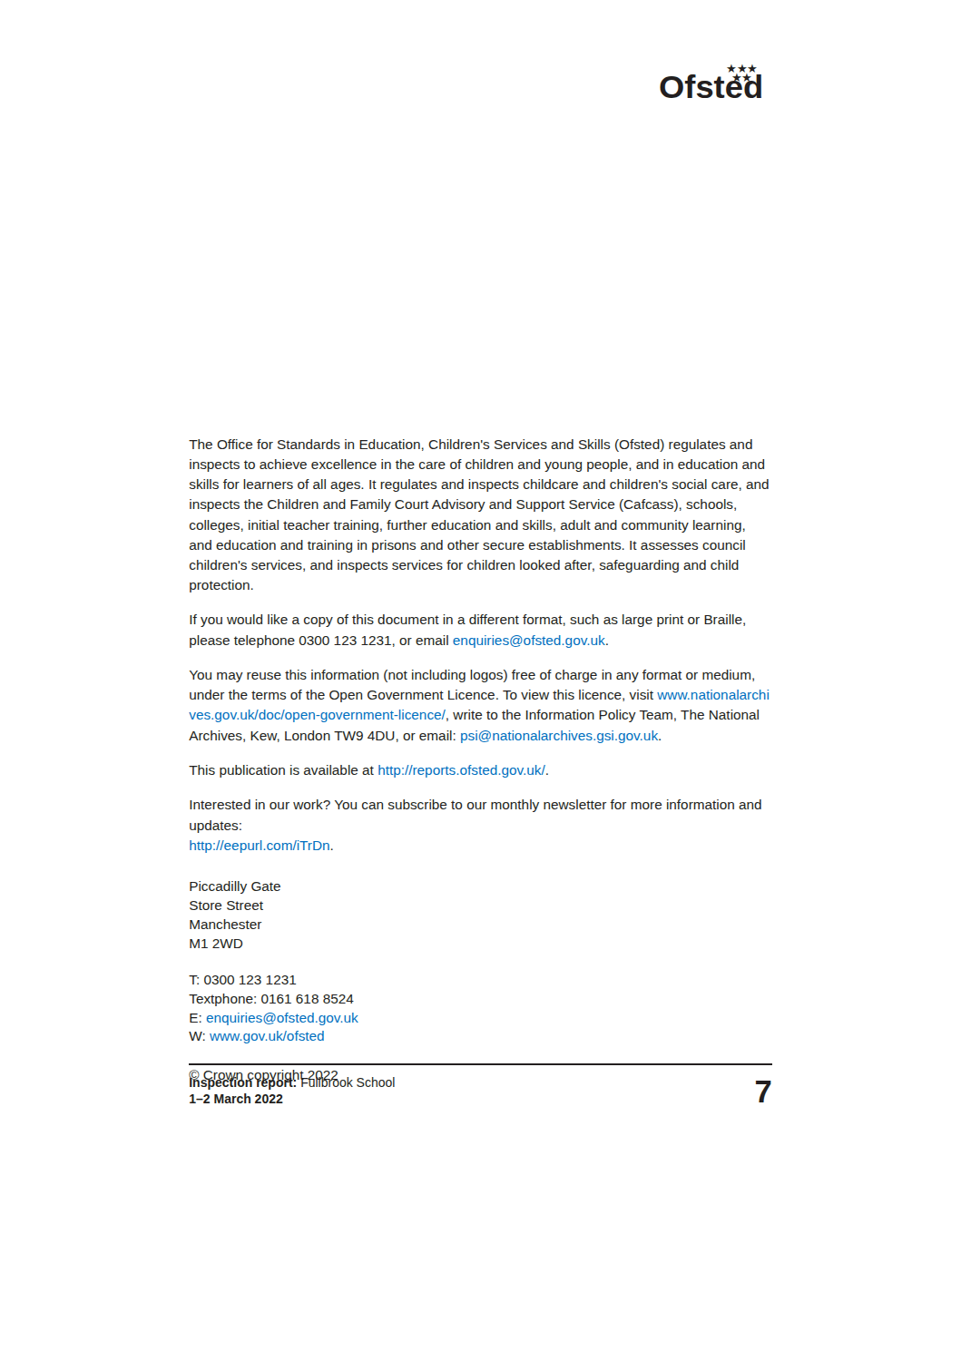The Office for Standards in Education, Children's Services and Skills (Ofsted) regulates and inspects to achieve excellence in the care of children and young people, and in education and skills for learners of all ages. It regulates and inspects childcare and children's social care, and inspects the Children and Family Court Advisory and Support Service (Cafcass), schools, colleges, initial teacher training, further education and skills, adult and community learning, and education and training in prisons and other secure establishments. It assesses council children's services, and inspects services for children looked after, safeguarding and child protection.
If you would like a copy of this document in a different format, such as large print or Braille, please telephone 0300 123 1231, or email enquiries@ofsted.gov.uk.
You may reuse this information (not including logos) free of charge in any format or medium, under the terms of the Open Government Licence. To view this licence, visit www.nationalarchives.gov.uk/doc/open-government-licence/, write to the Information Policy Team, The National Archives, Kew, London TW9 4DU, or email: psi@nationalarchives.gsi.gov.uk.
This publication is available at http://reports.ofsted.gov.uk/.
Interested in our work? You can subscribe to our monthly newsletter for more information and updates:
http://eepurl.com/iTrDn.
Piccadilly Gate
Store Street
Manchester
M1 2WD
T: 0300 123 1231
Textphone: 0161 618 8524
E: enquiries@ofsted.gov.uk
W: www.gov.uk/ofsted
© Crown copyright 2022
Inspection report: Fullbrook School
1–2 March 2022
7